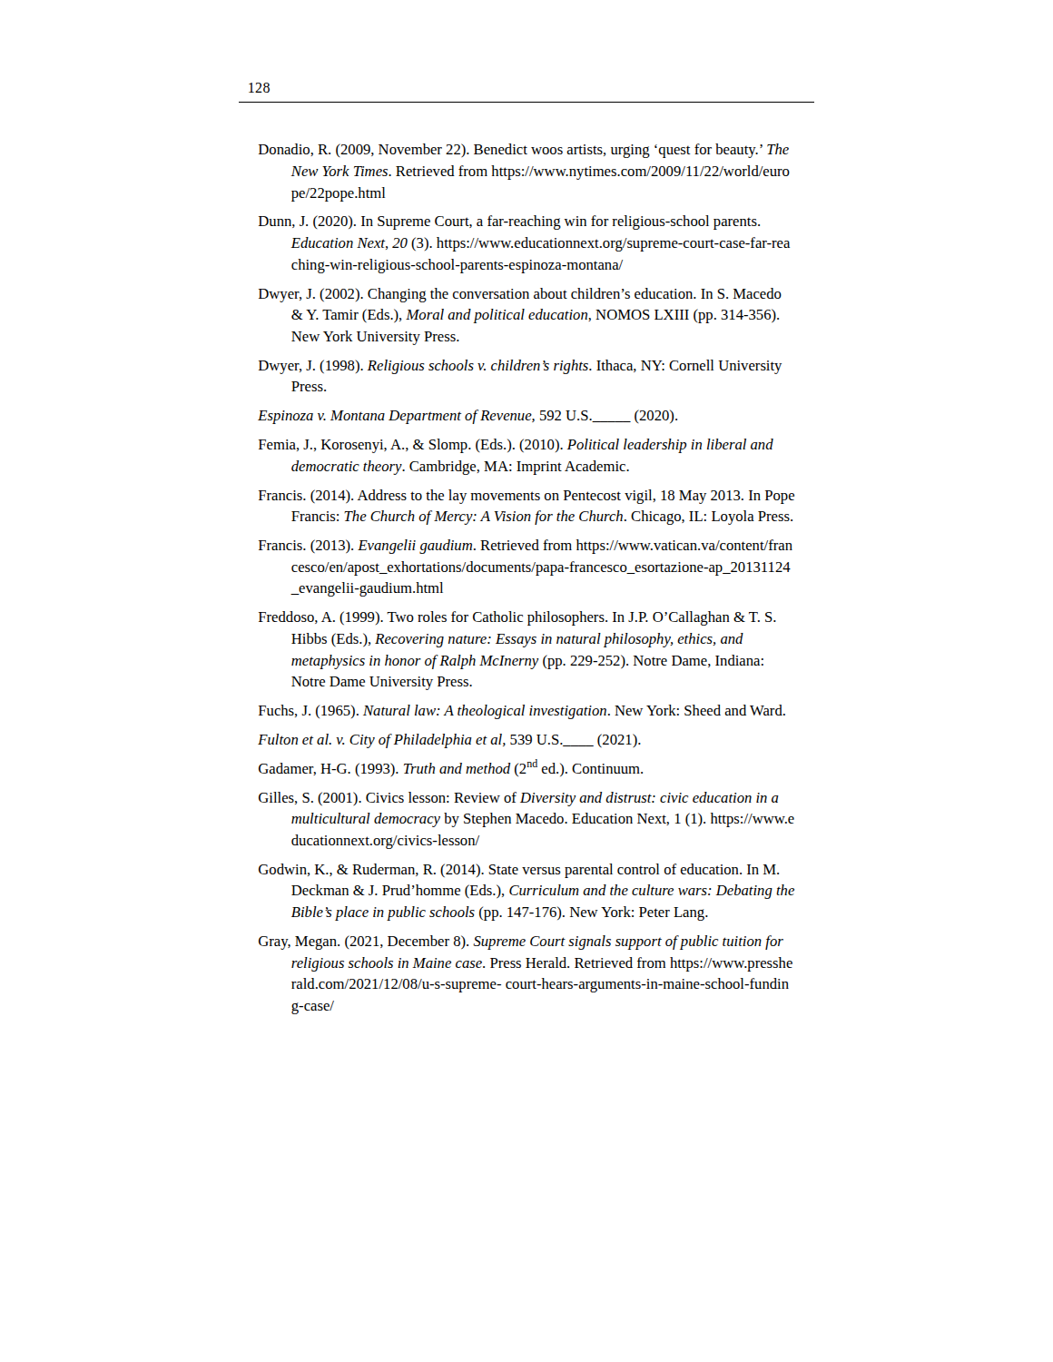128
Donadio, R. (2009, November 22). Benedict woos artists, urging ‘quest for beauty.’ The New York Times. Retrieved from https://www.nytimes.com/2009/11/22/world/europe/22pope.html
Dunn, J. (2020). In Supreme Court, a far-reaching win for religious-school parents. Education Next, 20 (3). https://www.educationnext.org/supreme-court-case-far-reaching-win-religious-school-parents-espinoza-montana/
Dwyer, J. (2002). Changing the conversation about children’s education. In S. Macedo & Y. Tamir (Eds.), Moral and political education, NOMOS LXIII (pp. 314-356). New York University Press.
Dwyer, J. (1998). Religious schools v. children’s rights. Ithaca, NY: Cornell University Press.
Espinoza v. Montana Department of Revenue, 592 U.S._____ (2020).
Femia, J., Korosenyi, A., & Slomp. (Eds.). (2010). Political leadership in liberal and democratic theory. Cambridge, MA: Imprint Academic.
Francis. (2014). Address to the lay movements on Pentecost vigil, 18 May 2013. In Pope Francis: The Church of Mercy: A Vision for the Church. Chicago, IL: Loyola Press.
Francis. (2013). Evangelii gaudium. Retrieved from https://www.vatican.va/content/francesco/en/apost_exhortations/documents/papa-francesco_esortazione-ap_20131124_evangelii-gaudium.html
Freddoso, A. (1999). Two roles for Catholic philosophers. In J.P. O’Callaghan & T. S. Hibbs (Eds.), Recovering nature: Essays in natural philosophy, ethics, and metaphysics in honor of Ralph McInerny (pp. 229-252). Notre Dame, Indiana: Notre Dame University Press.
Fuchs, J. (1965). Natural law: A theological investigation. New York: Sheed and Ward.
Fulton et al. v. City of Philadelphia et al, 539 U.S.____ (2021).
Gadamer, H-G. (1993). Truth and method (2nd ed.). Continuum.
Gilles, S. (2001). Civics lesson: Review of Diversity and distrust: civic education in a multicultural democracy by Stephen Macedo. Education Next, 1 (1). https://www.educationnext.org/civics-lesson/
Godwin, K., & Ruderman, R. (2014). State versus parental control of education. In M. Deckman & J. Prud’homme (Eds.), Curriculum and the culture wars: Debating the Bible’s place in public schools (pp. 147-176). New York: Peter Lang.
Gray, Megan. (2021, December 8). Supreme Court signals support of public tuition for religious schools in Maine case. Press Herald. Retrieved from https://www.pressherald.com/2021/12/08/u-s-supreme- court-hears-arguments-in-maine-school-funding-case/